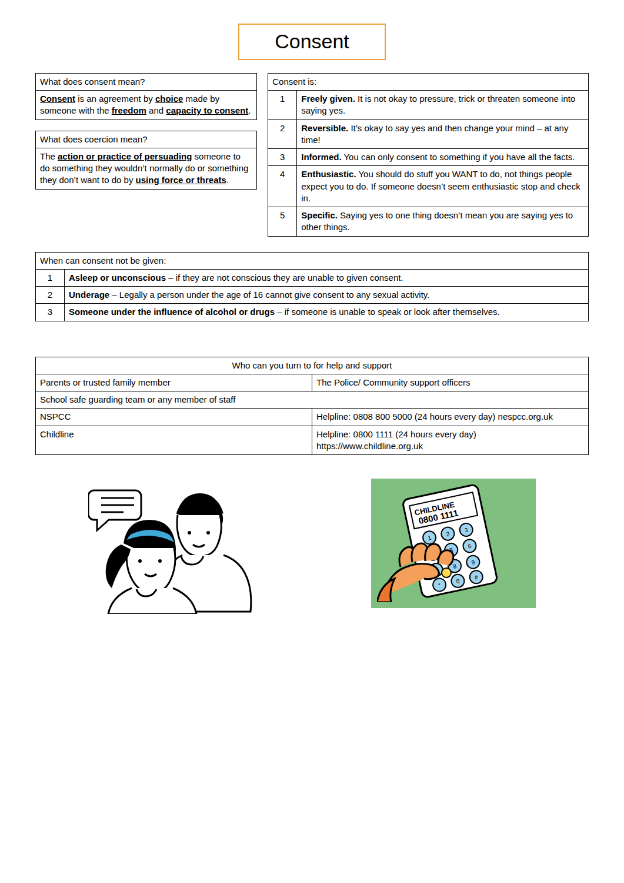Consent
| / What does consent mean? / / Consent is an agreement by choice made by someone with the freedom and capacity to consent . / / What does coercion mean? / / The action or practice of persuading someone to do something they wouldn’t normally do or something they don’t want to do by using force or threats . / | / Consent is: / / 1 / Freely given. It is not okay to pressure, trick or threaten someone into saying yes. / / 2 / Reversible. It’s okay to say yes and then change your mind – at any time! / / 3 / Informed. You can only consent to something if you have all the facts. / / 4 / Enthusiastic. You should do stuff you WANT to do, not things people expect you to do. If someone doesn’t seem enthusiastic stop and check in. / / 5 / Specific. Saying yes to one thing doesn’t mean you are saying yes to other things. / |
| When can consent not be given: |
| 1 | Asleep or unconscious – if they are not conscious they are unable to given consent. |
| 2 | Underage – Legally a person under the age of 16 cannot give consent to any sexual activity. |
| 3 | Someone under the influence of alcohol or drugs – if someone is unable to speak or look after themselves. |
| Who can you turn to for help and support |
| Parents or trusted family member | The Police/ Community support officers |
| School safe guarding team or any member of staff |
| NSPCC | Helpline: 0808 800 5000 (24 hours every day) nespcc.org.uk |
| Childline | Helpline: 0800 1111 (24 hours every day) https://www.childline.org.uk |
CHILDLINE 0800 1111 1 2 3 4 5 6 7 8 9 * 0 #